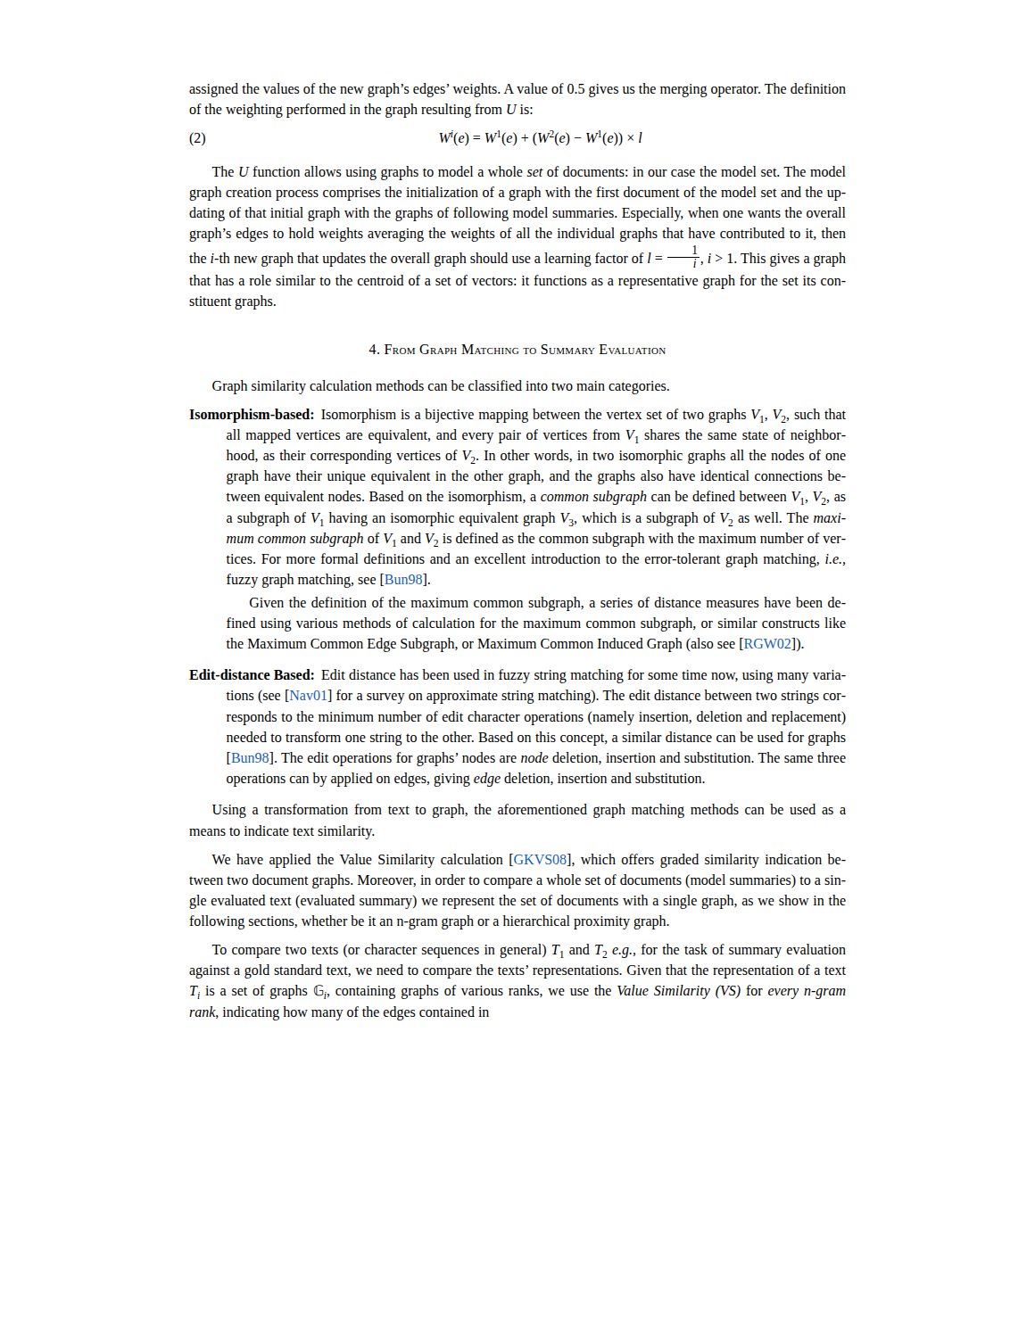assigned the values of the new graph’s edges’ weights. A value of 0.5 gives us the merging operator. The definition of the weighting performed in the graph resulting from U is:
(2) Wi(e) = W1(e) + (W2(e) − W1(e)) × l
The U function allows using graphs to model a whole set of documents: in our case the model set. The model graph creation process comprises the initialization of a graph with the first document of the model set and the updating of that initial graph with the graphs of following model summaries. Especially, when one wants the overall graph’s edges to hold weights averaging the weights of all the individual graphs that have contributed to it, then the i-th new graph that updates the overall graph should use a learning factor of l = 1 i, i > 1. This gives a graph that has a role similar to the centroid of a set of vectors: it functions as a representative graph for the set its constituent graphs.
4. From Graph Matching to Summary Evaluation
Graph similarity calculation methods can be classified into two main categories.
Isomorphism-based:
Isomorphism is a bijective mapping between the vertex set of two graphs V1, V2, such that all mapped vertices are equivalent, and every pair of vertices from V1 shares the same state of neighborhood, as their corresponding vertices of V2. In other words, in two isomorphic graphs all the nodes of one graph have their unique equivalent in the other graph, and the graphs also have identical connections between equivalent nodes. Based on the isomorphism, a common subgraph can be defined between V1, V2, as a subgraph of V1 having an isomorphic equivalent graph V3, which is a subgraph of V2 as well. The maximum common subgraph of V1 and V2 is defined as the common subgraph with the maximum number of vertices. For more formal definitions and an excellent introduction to the error-tolerant graph matching, i.e., fuzzy graph matching, see [Bun98].
Given the definition of the maximum common subgraph, a series of distance measures have been defined using various methods of calculation for the maximum common subgraph, or similar constructs like the Maximum Common Edge Subgraph, or Maximum Common Induced Graph (also see [RGW02]).
Edit-distance Based:
Edit distance has been used in fuzzy string matching for some time now, using many variations (see [Nav01] for a survey on approximate string matching). The edit distance between two strings corresponds to the minimum number of edit character operations (namely insertion, deletion and replacement) needed to transform one string to the other. Based on this concept, a similar distance can be used for graphs [Bun98]. The edit operations for graphs’ nodes are node deletion, insertion and substitution. The same three operations can by applied on edges, giving edge deletion, insertion and substitution.
Using a transformation from text to graph, the aforementioned graph matching methods can be used as a means to indicate text similarity.
We have applied the Value Similarity calculation [GKVS08], which offers graded similarity indication between two document graphs. Moreover, in order to compare a whole set of documents (model summaries) to a single evaluated text (evaluated summary) we represent the set of documents with a single graph, as we show in the following sections, whether be it an n-gram graph or a hierarchical proximity graph.
To compare two texts (or character sequences in general) T1 and T2 e.g., for the task of summary evaluation against a gold standard text, we need to compare the texts’ representations. Given that the representation of a text Ti is a set of graphs 𝔾i, containing graphs of various ranks, we use the Value Similarity (VS) for every n-gram rank, indicating how many of the edges contained in